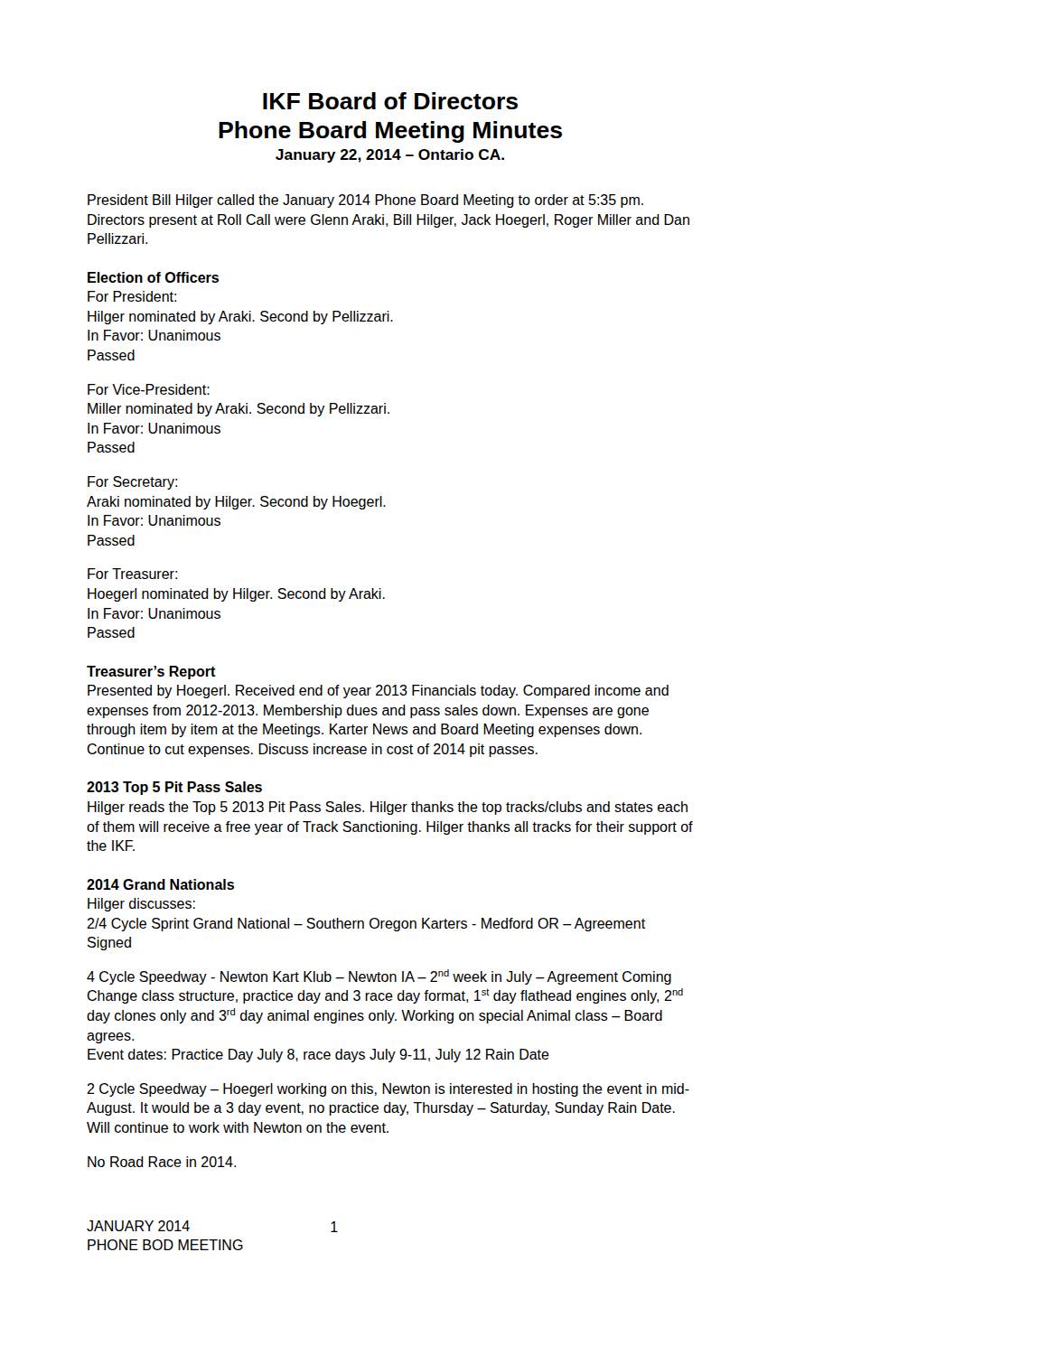IKF Board of Directors
Phone Board Meeting Minutes
January 22, 2014 – Ontario CA.
President Bill Hilger called the January 2014 Phone Board Meeting to order at 5:35 pm. Directors present at Roll Call were Glenn Araki, Bill Hilger, Jack Hoegerl, Roger Miller and Dan Pellizzari.
Election of Officers
For President:
Hilger nominated by Araki. Second by Pellizzari.
In Favor: Unanimous
Passed
For Vice-President:
Miller nominated by Araki. Second by Pellizzari.
In Favor: Unanimous
Passed
For Secretary:
Araki nominated by Hilger. Second by Hoegerl.
In Favor: Unanimous
Passed
For Treasurer:
Hoegerl nominated by Hilger. Second by Araki.
In Favor: Unanimous
Passed
Treasurer’s Report
Presented by Hoegerl. Received end of year 2013 Financials today. Compared income and expenses from 2012-2013. Membership dues and pass sales down. Expenses are gone through item by item at the Meetings. Karter News and Board Meeting expenses down. Continue to cut expenses. Discuss increase in cost of 2014 pit passes.
2013 Top 5 Pit Pass Sales
Hilger reads the Top 5 2013 Pit Pass Sales. Hilger thanks the top tracks/clubs and states each of them will receive a free year of Track Sanctioning. Hilger thanks all tracks for their support of the IKF.
2014 Grand Nationals
Hilger discusses:
2/4 Cycle Sprint Grand National – Southern Oregon Karters - Medford OR – Agreement Signed
4 Cycle Speedway - Newton Kart Klub – Newton IA – 2nd week in July – Agreement Coming
Change class structure, practice day and 3 race day format, 1st day flathead engines only, 2nd day clones only and 3rd day animal engines only. Working on special Animal class – Board agrees.
Event dates: Practice Day July 8, race days July 9-11, July 12 Rain Date
2 Cycle Speedway – Hoegerl working on this, Newton is interested in hosting the event in mid-August. It would be a 3 day event, no practice day, Thursday – Saturday, Sunday Rain Date. Will continue to work with Newton on the event.
No Road Race in 2014.
JANUARY 2014 PHONE BOD MEETING
1